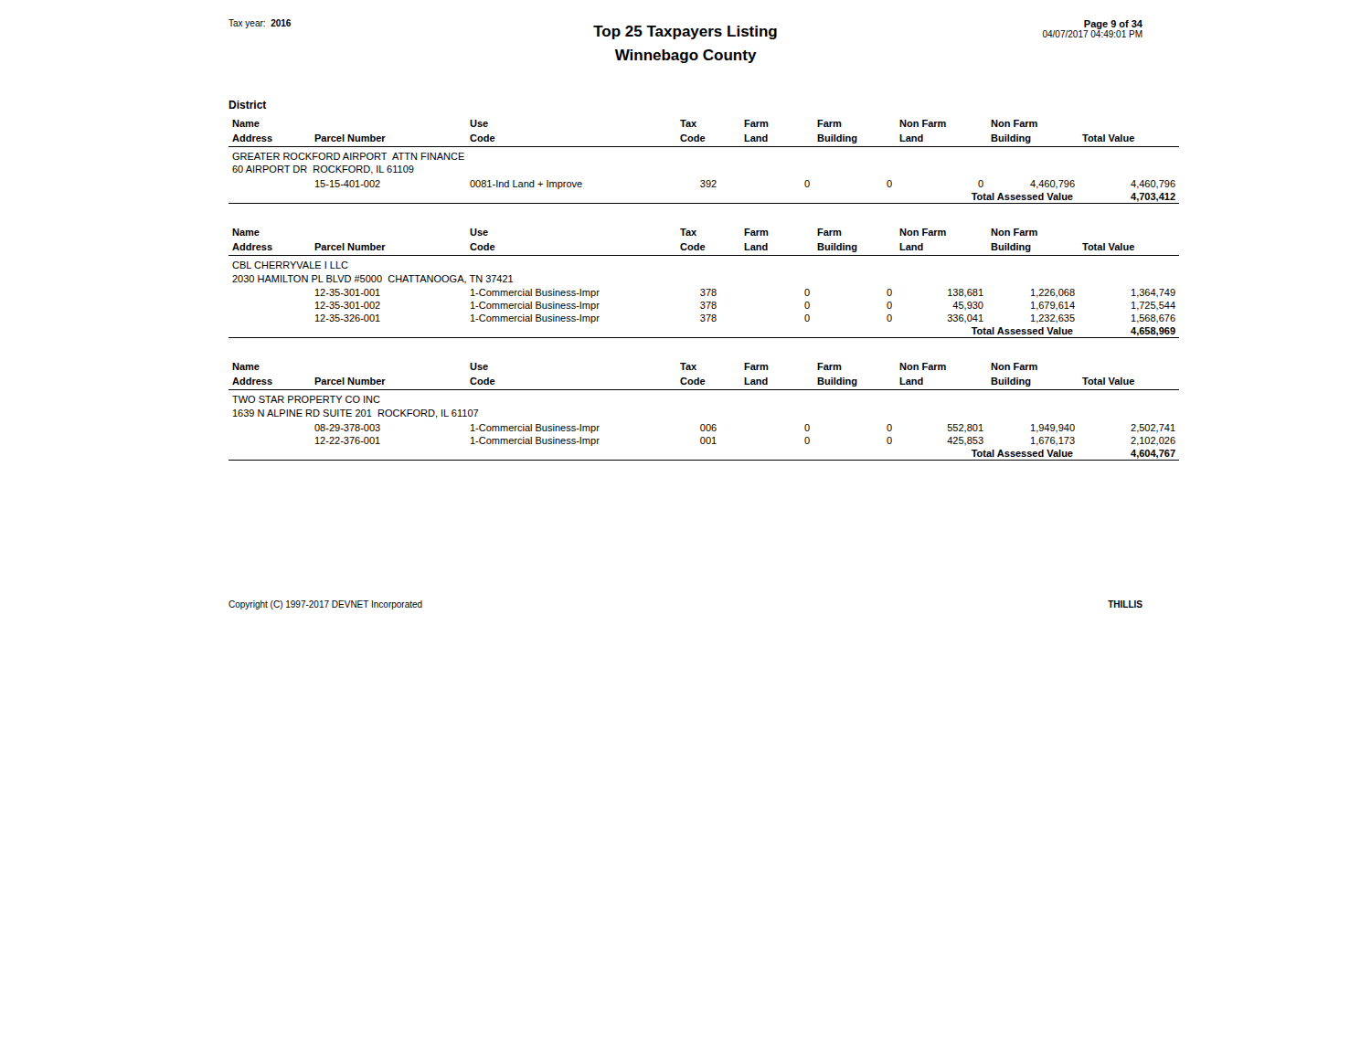Tax year: 2016
Page 9 of 34
04/07/2017 04:49:01 PM
Top 25 Taxpayers Listing
Winnebago County
District
| Name | | Use | Tax | Farm | Farm | Non Farm | Non Farm | |
| --- | --- | --- | --- | --- | --- | --- | --- | --- |
| Address | Parcel Number | Code | Code | Land | Building | Land | Building | Total Value |
| GREATER ROCKFORD AIRPORT ATTN FINANCE 60 AIRPORT DR ROCKFORD, IL 61109 |
| | 15-15-401-002 | 0081-Ind Land + Improve | 392 | 0 | 0 | 0 | 4,460,796 | 4,460,796 |
| | Total Assessed Value | 4,703,412 |
| Name | | Use | Tax | Farm | Farm | Non Farm | Non Farm | |
| --- | --- | --- | --- | --- | --- | --- | --- | --- |
| Address | Parcel Number | Code | Code | Land | Building | Land | Building | Total Value |
| CBL CHERRYVALE I LLC 2030 HAMILTON PL BLVD #5000 CHATTANOOGA, TN 37421 |
| | 12-35-301-001 | 1-Commercial Business-Impr | 378 | 0 | 0 | 138,681 | 1,226,068 | 1,364,749 |
| | 12-35-301-002 | 1-Commercial Business-Impr | 378 | 0 | 0 | 45,930 | 1,679,614 | 1,725,544 |
| | 12-35-326-001 | 1-Commercial Business-Impr | 378 | 0 | 0 | 336,041 | 1,232,635 | 1,568,676 |
| | Total Assessed Value | 4,658,969 |
| Name | | Use | Tax | Farm | Farm | Non Farm | Non Farm | |
| --- | --- | --- | --- | --- | --- | --- | --- | --- |
| Address | Parcel Number | Code | Code | Land | Building | Land | Building | Total Value |
| TWO STAR PROPERTY CO INC 1639 N ALPINE RD SUITE 201 ROCKFORD, IL 61107 |
| | 08-29-378-003 | 1-Commercial Business-Impr | 006 | 0 | 0 | 552,801 | 1,949,940 | 2,502,741 |
| | 12-22-376-001 | 1-Commercial Business-Impr | 001 | 0 | 0 | 425,853 | 1,676,173 | 2,102,026 |
| | Total Assessed Value | 4,604,767 |
Copyright (C) 1997-2017 DEVNET Incorporated
THILLIS